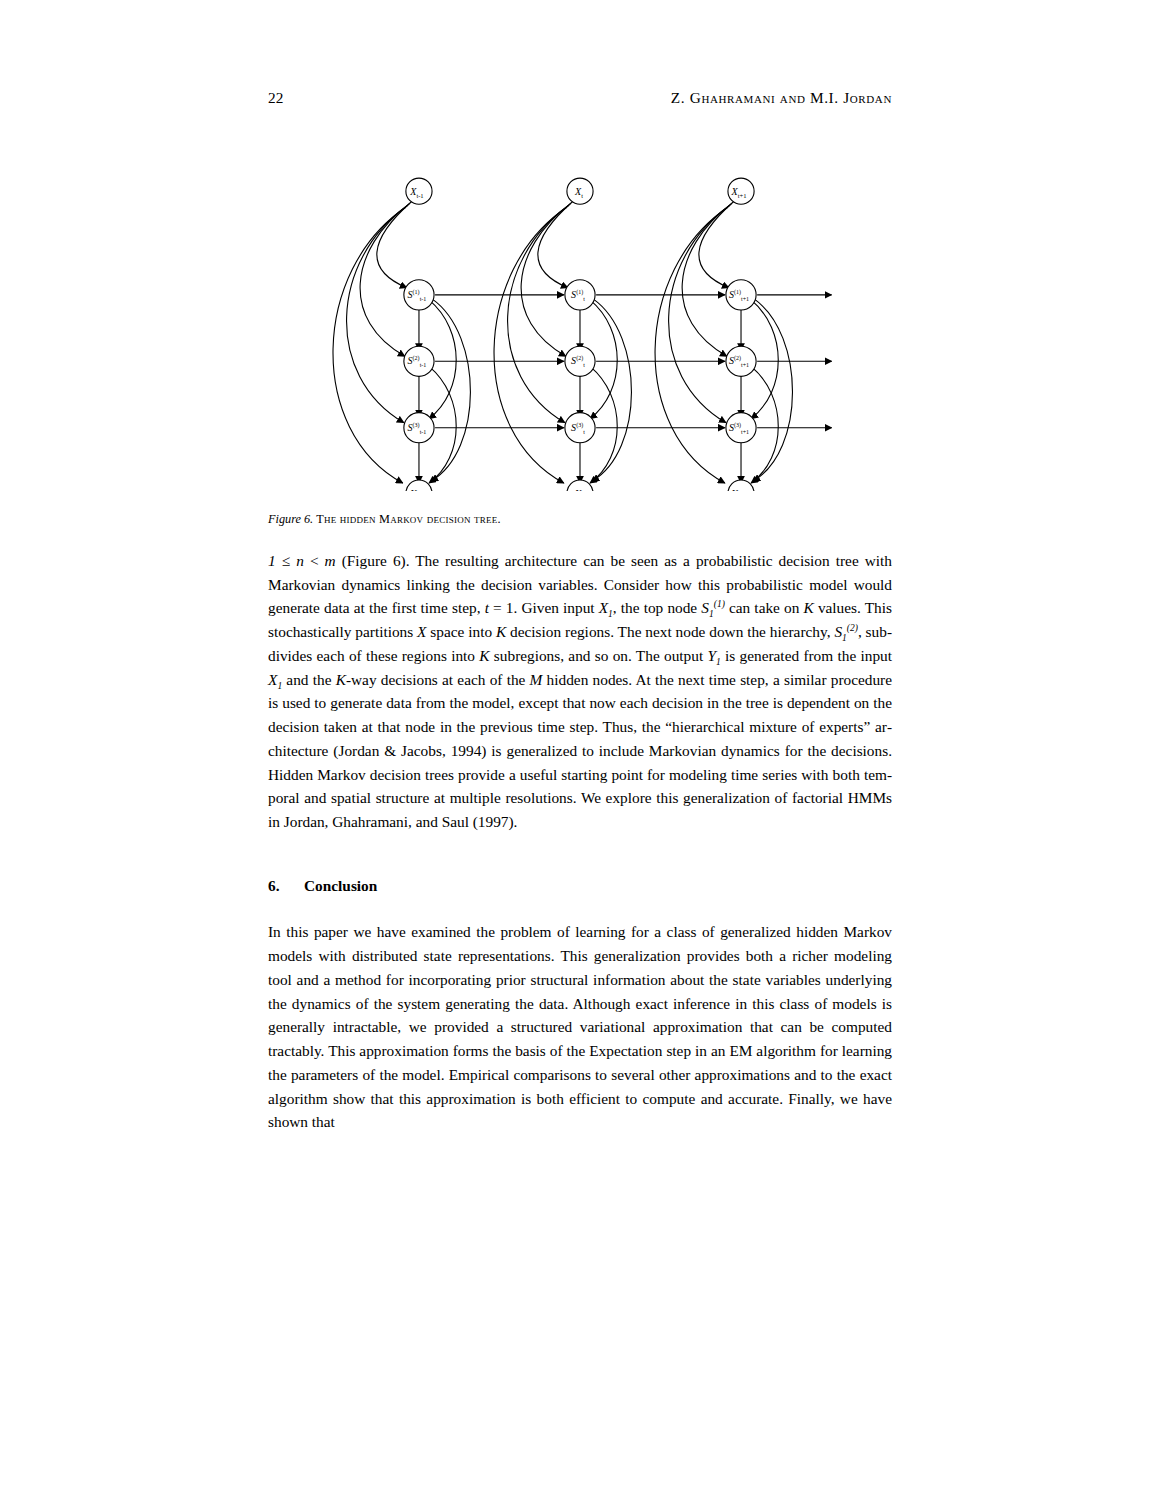22 Z. Ghahramani and M.I. Jordan
The hidden Markov decision tree A graphical model with three time slices. Each slice has an input node X, three hidden decision nodes S superscript 1, S superscript 2, S superscript 3 arranged vertically, and an output node Y. Arrows go from X to each S node and to Y, from each S node down to the next S node and to Y, and horizontal arrows link corresponding S nodes across time slices. Xt-1 Xt Xt+1 S(1)t-1 S(2)t-1 S(3)t-1 S(1)t S(2)t S(3)t S(1)t+1 S(2)t+1 S(3)t+1 Yt-1 Yt Yt+1
Figure 6. The hidden Markov decision tree.
1 ≤ n < m (Figure 6). The resulting architecture can be seen as a probabilistic decision tree with Markovian dynamics linking the decision variables. Consider how this probabilistic model would generate data at the first time step, t = 1. Given input X1, the top node S1(1) can take on K values. This stochastically partitions X space into K decision regions. The next node down the hierarchy, S1(2), subdivides each of these regions into K subregions, and so on. The output Y1 is generated from the input X1 and the K-way decisions at each of the M hidden nodes. At the next time step, a similar procedure is used to generate data from the model, except that now each decision in the tree is dependent on the decision taken at that node in the previous time step. Thus, the “hierarchical mixture of experts” architecture (Jordan & Jacobs, 1994) is generalized to include Markovian dynamics for the decisions. Hidden Markov decision trees provide a useful starting point for modeling time series with both temporal and spatial structure at multiple resolutions. We explore this generalization of factorial HMMs in Jordan, Ghahramani, and Saul (1997).
6. Conclusion
In this paper we have examined the problem of learning for a class of generalized hidden Markov models with distributed state representations. This generalization provides both a richer modeling tool and a method for incorporating prior structural information about the state variables underlying the dynamics of the system generating the data. Although exact inference in this class of models is generally intractable, we provided a structured variational approximation that can be computed tractably. This approximation forms the basis of the Expectation step in an EM algorithm for learning the parameters of the model. Empirical comparisons to several other approximations and to the exact algorithm show that this approximation is both efficient to compute and accurate. Finally, we have shown that